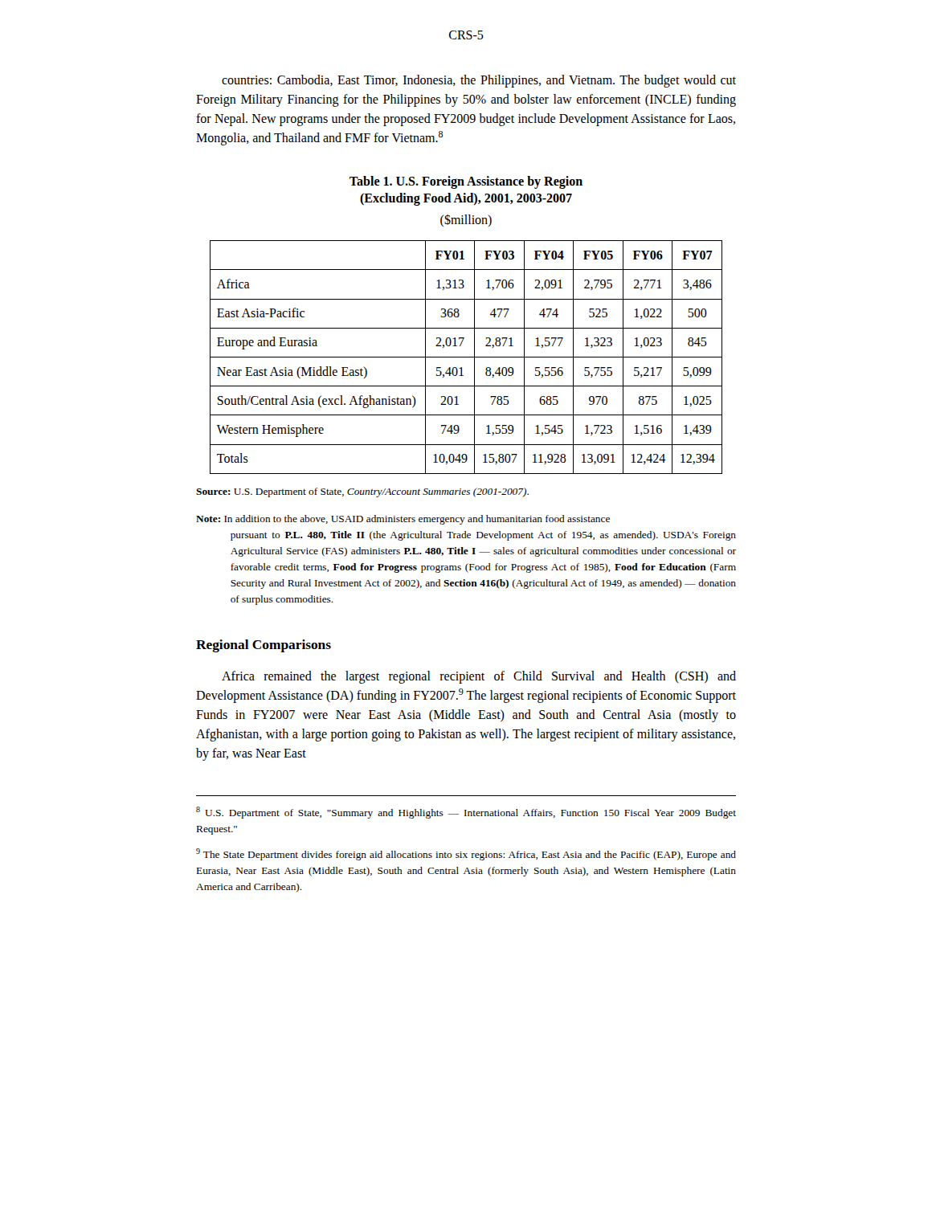CRS-5
countries: Cambodia, East Timor, Indonesia, the Philippines, and Vietnam. The budget would cut Foreign Military Financing for the Philippines by 50% and bolster law enforcement (INCLE) funding for Nepal. New programs under the proposed FY2009 budget include Development Assistance for Laos, Mongolia, and Thailand and FMF for Vietnam.8
Table 1. U.S. Foreign Assistance by Region
(Excluding Food Aid), 2001, 2003-2007
($million)
| | FY01 | FY03 | FY04 | FY05 | FY06 | FY07 |
| --- | --- | --- | --- | --- | --- | --- |
| Africa | 1,313 | 1,706 | 2,091 | 2,795 | 2,771 | 3,486 |
| East Asia-Pacific | 368 | 477 | 474 | 525 | 1,022 | 500 |
| Europe and Eurasia | 2,017 | 2,871 | 1,577 | 1,323 | 1,023 | 845 |
| Near East Asia (Middle East) | 5,401 | 8,409 | 5,556 | 5,755 | 5,217 | 5,099 |
| South/Central Asia (excl. Afghanistan) | 201 | 785 | 685 | 970 | 875 | 1,025 |
| Western Hemisphere | 749 | 1,559 | 1,545 | 1,723 | 1,516 | 1,439 |
| Totals | 10,049 | 15,807 | 11,928 | 13,091 | 12,424 | 12,394 |
Source: U.S. Department of State, Country/Account Summaries (2001-2007).
Note: In addition to the above, USAID administers emergency and humanitarian food assistance pursuant to P.L. 480, Title II (the Agricultural Trade Development Act of 1954, as amended). USDA's Foreign Agricultural Service (FAS) administers P.L. 480, Title I — sales of agricultural commodities under concessional or favorable credit terms, Food for Progress programs (Food for Progress Act of 1985), Food for Education (Farm Security and Rural Investment Act of 2002), and Section 416(b) (Agricultural Act of 1949, as amended) — donation of surplus commodities.
Regional Comparisons
Africa remained the largest regional recipient of Child Survival and Health (CSH) and Development Assistance (DA) funding in FY2007.9 The largest regional recipients of Economic Support Funds in FY2007 were Near East Asia (Middle East) and South and Central Asia (mostly to Afghanistan, with a large portion going to Pakistan as well). The largest recipient of military assistance, by far, was Near East
8 U.S. Department of State, "Summary and Highlights — International Affairs, Function 150 Fiscal Year 2009 Budget Request."
9 The State Department divides foreign aid allocations into six regions: Africa, East Asia and the Pacific (EAP), Europe and Eurasia, Near East Asia (Middle East), South and Central Asia (formerly South Asia), and Western Hemisphere (Latin America and Carribean).